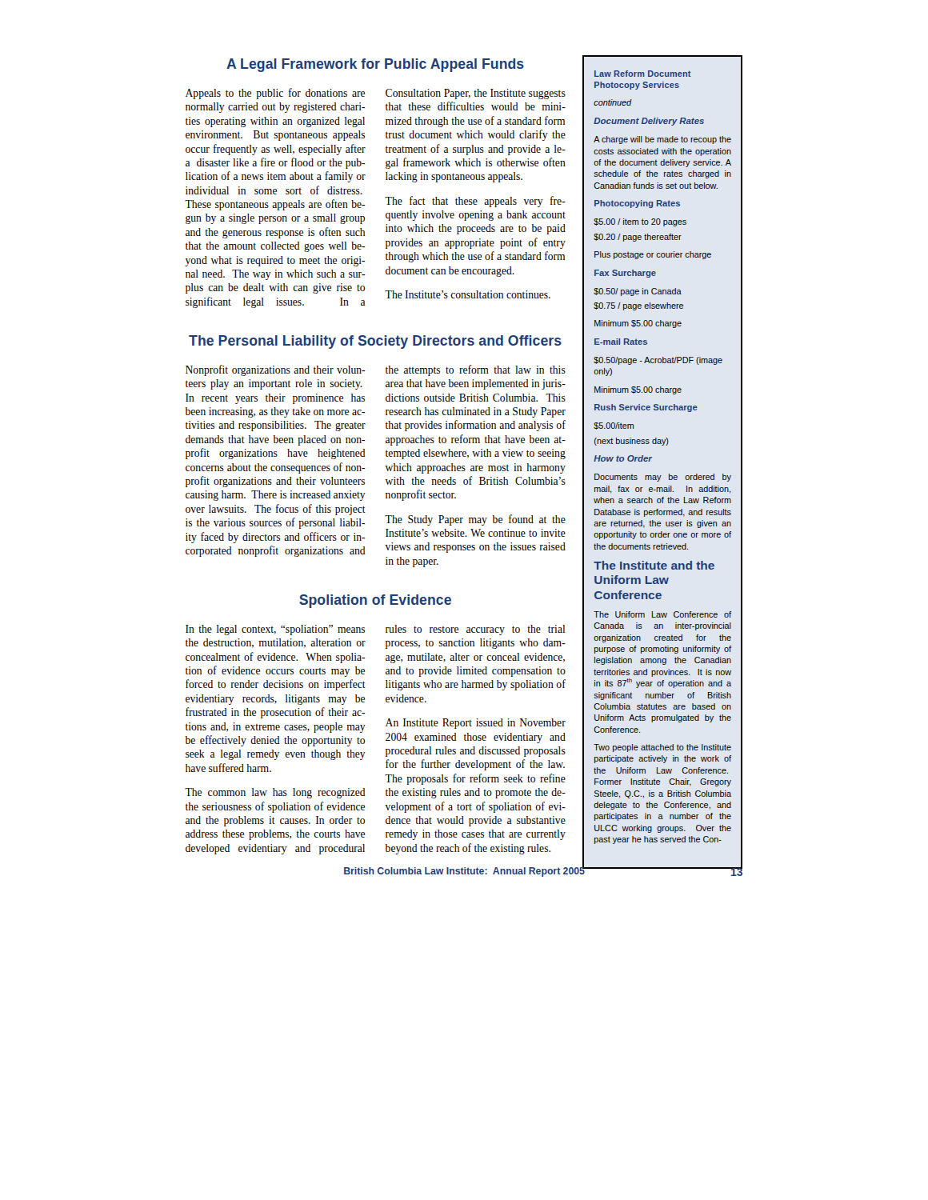A Legal Framework for Public Appeal Funds
Appeals to the public for donations are normally carried out by registered charities operating within an organized legal environment. But spontaneous appeals occur frequently as well, especially after a disaster like a fire or flood or the publication of a news item about a family or individual in some sort of distress. These spontaneous appeals are often begun by a single person or a small group and the generous response is often such that the amount collected goes well beyond what is required to meet the original need. The way in which such a surplus can be dealt with can give rise to significant legal issues. In a Consultation Paper, the Institute suggests that these difficulties would be minimized through the use of a standard form trust document which would clarify the treatment of a surplus and provide a legal framework which is otherwise often lacking in spontaneous appeals.
The fact that these appeals very frequently involve opening a bank account into which the proceeds are to be paid provides an appropriate point of entry through which the use of a standard form document can be encouraged.
The Institute’s consultation continues.
The Personal Liability of Society Directors and Officers
Nonprofit organizations and their volunteers play an important role in society. In recent years their prominence has been increasing, as they take on more activities and responsibilities. The greater demands that have been placed on nonprofit organizations have heightened concerns about the consequences of nonprofit organizations and their volunteers causing harm. There is increased anxiety over lawsuits. The focus of this project is the various sources of personal liability faced by directors and officers or incorporated nonprofit organizations and the attempts to reform that law in this area that have been implemented in jurisdictions outside British Columbia. This research has culminated in a Study Paper that provides information and analysis of approaches to reform that have been attempted elsewhere, with a view to seeing which approaches are most in harmony with the needs of British Columbia’s nonprofit sector.
The Study Paper may be found at the Institute’s website. We continue to invite views and responses on the issues raised in the paper.
Spoliation of Evidence
In the legal context, “spoliation” means the destruction, mutilation, alteration or concealment of evidence. When spoliation of evidence occurs courts may be forced to render decisions on imperfect evidentiary records, litigants may be frustrated in the prosecution of their actions and, in extreme cases, people may be effectively denied the opportunity to seek a legal remedy even though they have suffered harm.
The common law has long recognized the seriousness of spoliation of evidence and the problems it causes. In order to address these problems, the courts have developed evidentiary and procedural rules to restore accuracy to the trial process, to sanction litigants who damage, mutilate, alter or conceal evidence, and to provide limited compensation to litigants who are harmed by spoliation of evidence.
An Institute Report issued in November 2004 examined those evidentiary and procedural rules and discussed proposals for the further development of the law. The proposals for reform seek to refine the existing rules and to promote the development of a tort of spoliation of evidence that would provide a substantive remedy in those cases that are currently beyond the reach of the existing rules.
Law Reform Document
Photocopy Services
continued
Document Delivery Rates
A charge will be made to recoup the costs associated with the operation of the document delivery service. A schedule of the rates charged in Canadian funds is set out below.
Photocopying Rates
$5.00 / item to 20 pages
$0.20 / page thereafter
Plus postage or courier charge
Fax Surcharge
$0.50/ page in Canada
$0.75 / page elsewhere
Minimum $5.00 charge
E-mail Rates
$0.50/page - Acrobat/PDF (image only)
Minimum $5.00 charge
Rush Service Surcharge
$5.00/item
(next business day)
How to Order
Documents may be ordered by mail, fax or e-mail. In addition, when a search of the Law Reform Database is performed, and results are returned, the user is given an opportunity to order one or more of the documents retrieved.
The Institute and the Uniform Law Conference
The Uniform Law Conference of Canada is an inter-provincial organization created for the purpose of promoting uniformity of legislation among the Canadian territories and provinces. It is now in its 87th year of operation and a significant number of British Columbia statutes are based on Uniform Acts promulgated by the Conference.
Two people attached to the Institute participate actively in the work of the Uniform Law Conference. Former Institute Chair, Gregory Steele, Q.C., is a British Columbia delegate to the Conference, and participates in a number of the ULCC working groups. Over the past year he has served the Con-
British Columbia Law Institute: Annual Report 2005 13